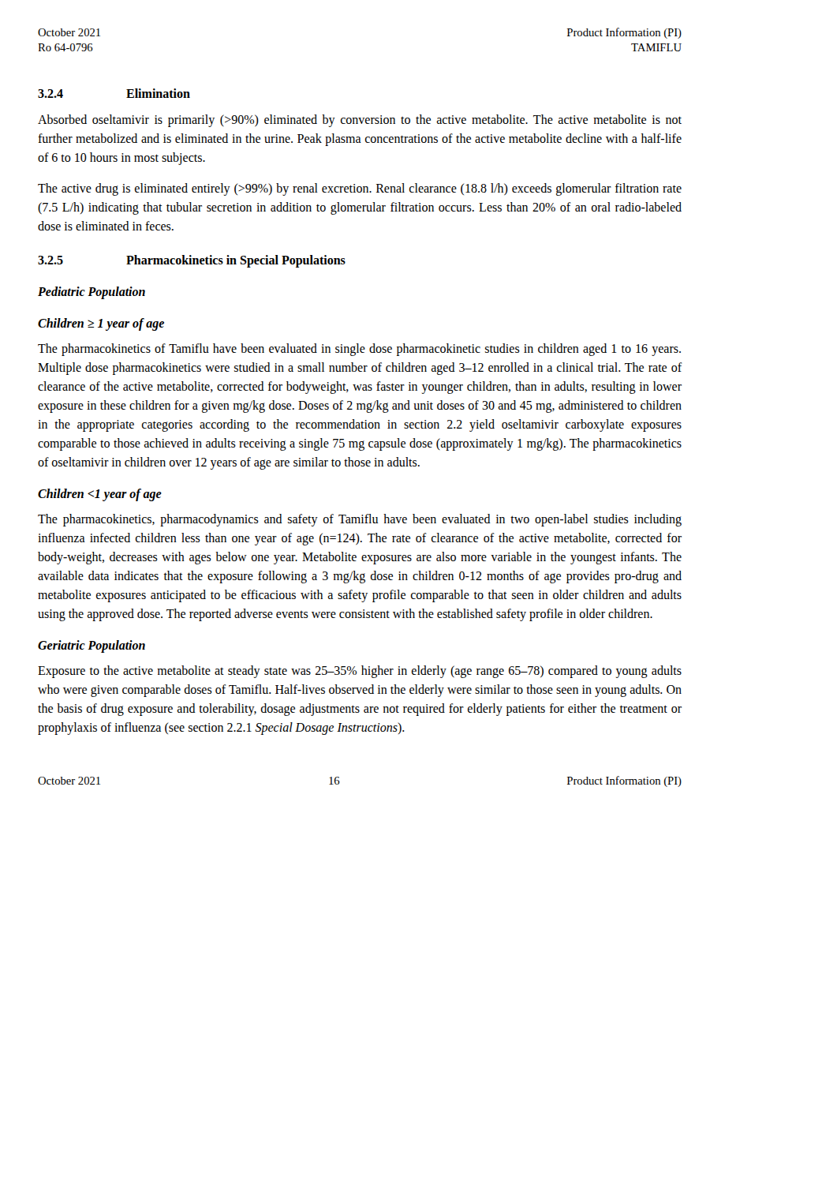October 2021
Ro 64-0796
Product Information (PI)
TAMIFLU
3.2.4 Elimination
Absorbed oseltamivir is primarily (>90%) eliminated by conversion to the active metabolite. The active metabolite is not further metabolized and is eliminated in the urine. Peak plasma concentrations of the active metabolite decline with a half-life of 6 to 10 hours in most subjects.
The active drug is eliminated entirely (>99%) by renal excretion. Renal clearance (18.8 l/h) exceeds glomerular filtration rate (7.5 L/h) indicating that tubular secretion in addition to glomerular filtration occurs. Less than 20% of an oral radio-labeled dose is eliminated in feces.
3.2.5 Pharmacokinetics in Special Populations
Pediatric Population
Children ≥ 1 year of age
The pharmacokinetics of Tamiflu have been evaluated in single dose pharmacokinetic studies in children aged 1 to 16 years. Multiple dose pharmacokinetics were studied in a small number of children aged 3–12 enrolled in a clinical trial. The rate of clearance of the active metabolite, corrected for bodyweight, was faster in younger children, than in adults, resulting in lower exposure in these children for a given mg/kg dose. Doses of 2 mg/kg and unit doses of 30 and 45 mg, administered to children in the appropriate categories according to the recommendation in section 2.2 yield oseltamivir carboxylate exposures comparable to those achieved in adults receiving a single 75 mg capsule dose (approximately 1 mg/kg). The pharmacokinetics of oseltamivir in children over 12 years of age are similar to those in adults.
Children <1 year of age
The pharmacokinetics, pharmacodynamics and safety of Tamiflu have been evaluated in two open-label studies including influenza infected children less than one year of age (n=124). The rate of clearance of the active metabolite, corrected for body-weight, decreases with ages below one year. Metabolite exposures are also more variable in the youngest infants. The available data indicates that the exposure following a 3 mg/kg dose in children 0-12 months of age provides pro-drug and metabolite exposures anticipated to be efficacious with a safety profile comparable to that seen in older children and adults using the approved dose. The reported adverse events were consistent with the established safety profile in older children.
Geriatric Population
Exposure to the active metabolite at steady state was 25–35% higher in elderly (age range 65–78) compared to young adults who were given comparable doses of Tamiflu. Half-lives observed in the elderly were similar to those seen in young adults. On the basis of drug exposure and tolerability, dosage adjustments are not required for elderly patients for either the treatment or prophylaxis of influenza (see section 2.2.1 Special Dosage Instructions).
October 2021
16
Product Information (PI)